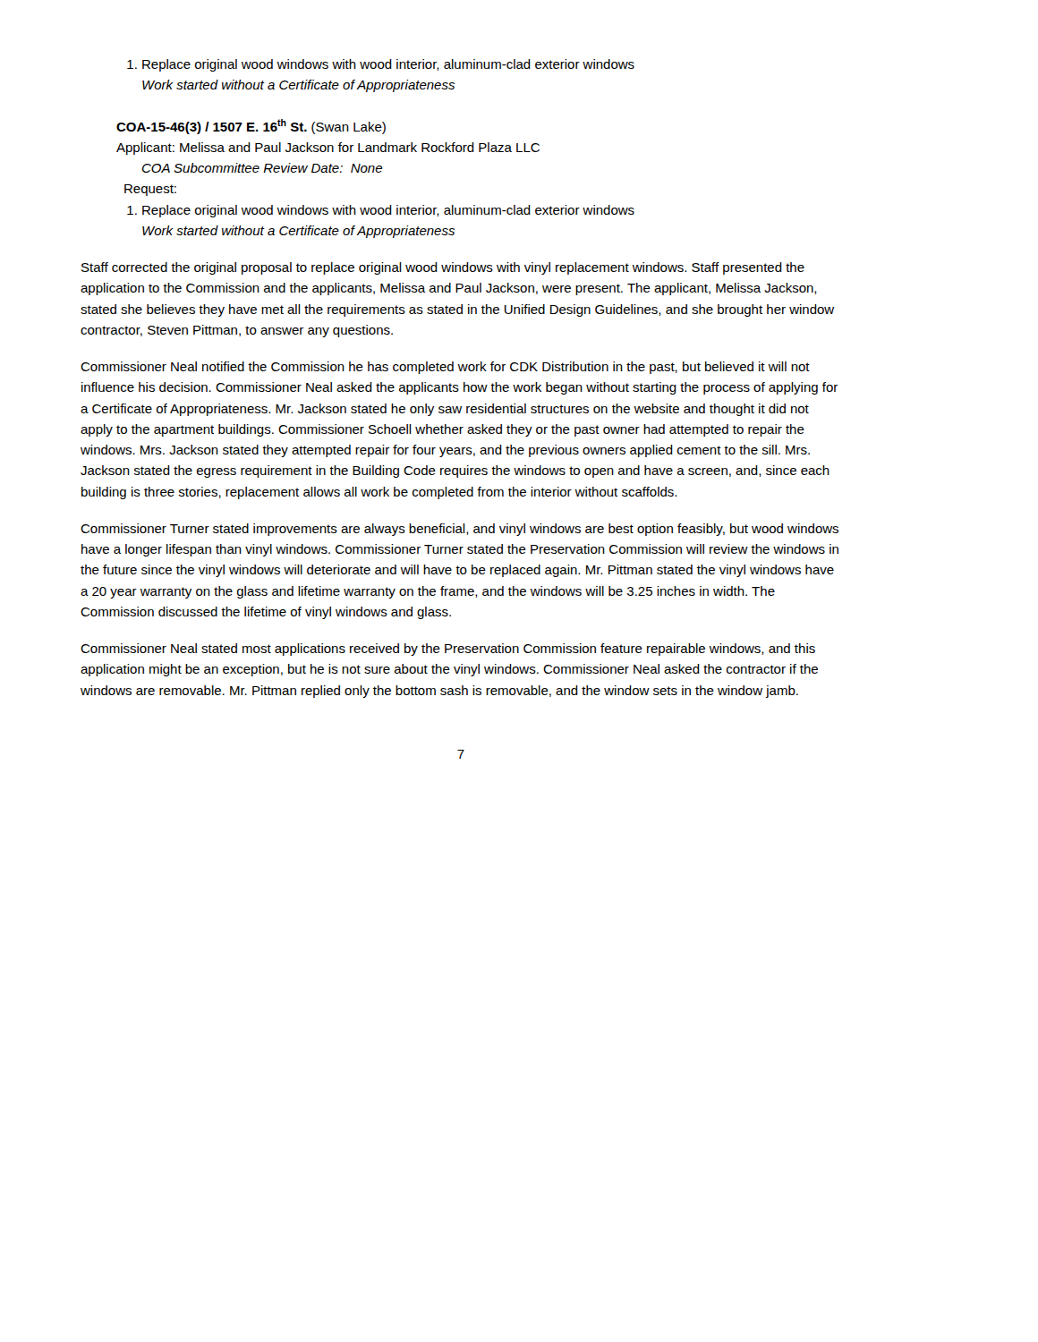Replace original wood windows with wood interior, aluminum-clad exterior windows
Work started without a Certificate of Appropriateness
COA-15-46(3) / 1507 E. 16th St. (Swan Lake)
Applicant: Melissa and Paul Jackson for Landmark Rockford Plaza LLC
COA Subcommittee Review Date: None
Request:
Replace original wood windows with wood interior, aluminum-clad exterior windows
Work started without a Certificate of Appropriateness
Staff corrected the original proposal to replace original wood windows with vinyl replacement windows. Staff presented the application to the Commission and the applicants, Melissa and Paul Jackson, were present. The applicant, Melissa Jackson, stated she believes they have met all the requirements as stated in the Unified Design Guidelines, and she brought her window contractor, Steven Pittman, to answer any questions.
Commissioner Neal notified the Commission he has completed work for CDK Distribution in the past, but believed it will not influence his decision. Commissioner Neal asked the applicants how the work began without starting the process of applying for a Certificate of Appropriateness. Mr. Jackson stated he only saw residential structures on the website and thought it did not apply to the apartment buildings. Commissioner Schoell whether asked they or the past owner had attempted to repair the windows. Mrs. Jackson stated they attempted repair for four years, and the previous owners applied cement to the sill. Mrs. Jackson stated the egress requirement in the Building Code requires the windows to open and have a screen, and, since each building is three stories, replacement allows all work be completed from the interior without scaffolds.
Commissioner Turner stated improvements are always beneficial, and vinyl windows are best option feasibly, but wood windows have a longer lifespan than vinyl windows. Commissioner Turner stated the Preservation Commission will review the windows in the future since the vinyl windows will deteriorate and will have to be replaced again. Mr. Pittman stated the vinyl windows have a 20 year warranty on the glass and lifetime warranty on the frame, and the windows will be 3.25 inches in width. The Commission discussed the lifetime of vinyl windows and glass.
Commissioner Neal stated most applications received by the Preservation Commission feature repairable windows, and this application might be an exception, but he is not sure about the vinyl windows. Commissioner Neal asked the contractor if the windows are removable. Mr. Pittman replied only the bottom sash is removable, and the window sets in the window jamb.
7